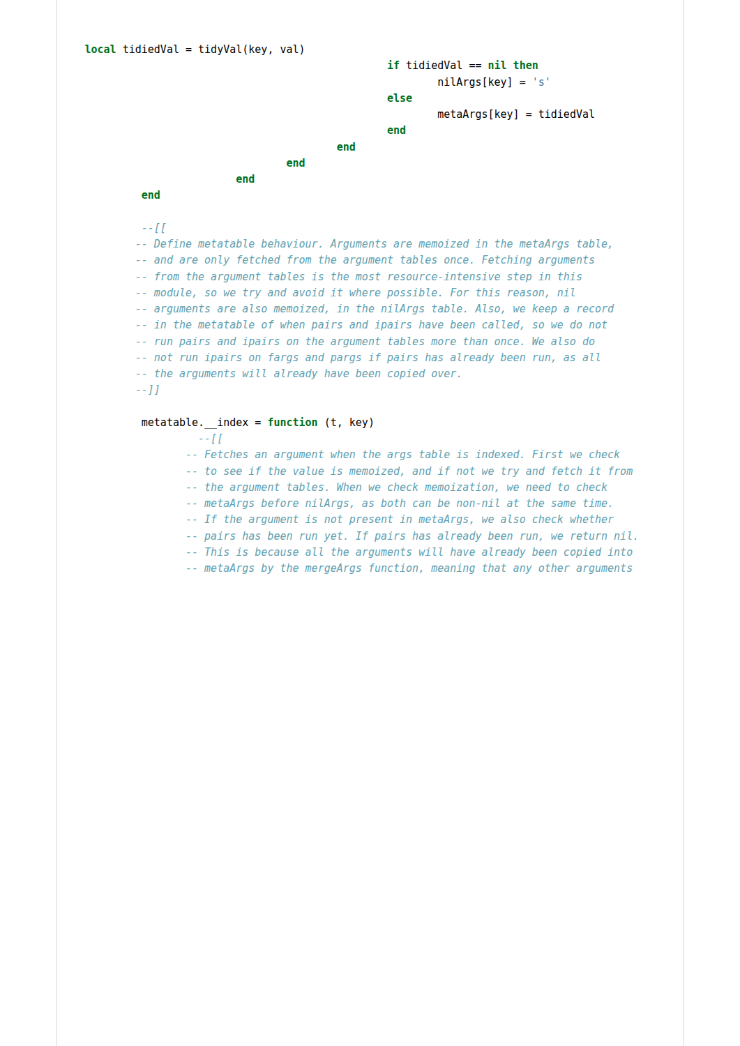local tidiedVal = tidyVal(key, val)
                                                if tidiedVal == nil then
                                                        nilArgs[key] = 's'
                                                else
                                                        metaArgs[key] = tidiedVal
                                                end
                                        end
                                end
                        end
         end

         --[[
        -- Define metatable behaviour. Arguments are memoized in the metaArgs table,
        -- and are only fetched from the argument tables once. Fetching arguments
        -- from the argument tables is the most resource-intensive step in this
        -- module, so we try and avoid it where possible. For this reason, nil
        -- arguments are also memoized, in the nilArgs table. Also, we keep a record
        -- in the metatable of when pairs and ipairs have been called, so we do not
        -- run pairs and ipairs on the argument tables more than once. We also do
        -- not run ipairs on fargs and pargs if pairs has already been run, as all
        -- the arguments will already have been copied over.
        --]]

         metatable.__index = function (t, key)
                  --[[
                -- Fetches an argument when the args table is indexed. First we check
                -- to see if the value is memoized, and if not we try and fetch it from
                -- the argument tables. When we check memoization, we need to check
                -- metaArgs before nilArgs, as both can be non-nil at the same time.
                -- If the argument is not present in metaArgs, we also check whether
                -- pairs has been run yet. If pairs has already been run, we return nil.
                -- This is because all the arguments will have already been copied into
                -- metaArgs by the mergeArgs function, meaning that any other arguments